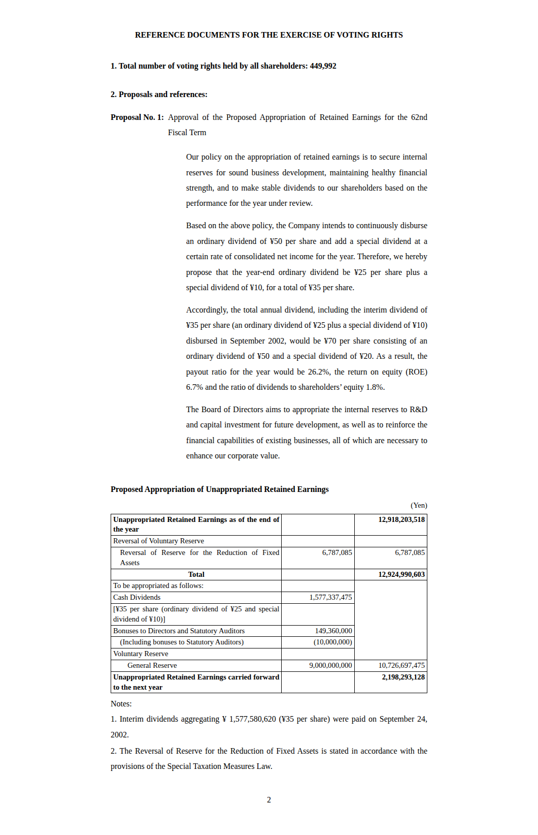REFERENCE DOCUMENTS FOR THE EXERCISE OF VOTING RIGHTS
1. Total number of voting rights held by all shareholders: 449,992
2. Proposals and references:
Proposal No. 1: Approval of the Proposed Appropriation of Retained Earnings for the 62nd Fiscal Term
Our policy on the appropriation of retained earnings is to secure internal reserves for sound business development, maintaining healthy financial strength, and to make stable dividends to our shareholders based on the performance for the year under review.
Based on the above policy, the Company intends to continuously disburse an ordinary dividend of ¥50 per share and add a special dividend at a certain rate of consolidated net income for the year. Therefore, we hereby propose that the year-end ordinary dividend be ¥25 per share plus a special dividend of ¥10, for a total of ¥35 per share.
Accordingly, the total annual dividend, including the interim dividend of ¥35 per share (an ordinary dividend of ¥25 plus a special dividend of ¥10) disbursed in September 2002, would be ¥70 per share consisting of an ordinary dividend of ¥50 and a special dividend of ¥20. As a result, the payout ratio for the year would be 26.2%, the return on equity (ROE) 6.7% and the ratio of dividends to shareholders’ equity 1.8%.
The Board of Directors aims to appropriate the internal reserves to R&D and capital investment for future development, as well as to reinforce the financial capabilities of existing businesses, all of which are necessary to enhance our corporate value.
Proposed Appropriation of Unappropriated Retained Earnings
(Yen)
| Unappropriated Retained Earnings as of the end of the year | | 12,918,203,518 |
| Reversal of Voluntary Reserve | | |
| Reversal of Reserve for the Reduction of Fixed Assets | 6,787,085 | 6,787,085 |
| Total | | 12,924,990,603 |
| To be appropriated as follows: | | |
| Cash Dividends | 1,577,337,475 | |
| [¥35 per share (ordinary dividend of ¥25 and special dividend of ¥10)] | | |
| Bonuses to Directors and Statutory Auditors | 149,360,000 | |
| (Including bonuses to Statutory Auditors) | (10,000,000) | |
| Voluntary Reserve | | |
| General Reserve | 9,000,000,000 | 10,726,697,475 |
| Unappropriated Retained Earnings carried forward to the next year | | 2,198,293,128 |
Notes:
1. Interim dividends aggregating ¥ 1,577,580,620 (¥35 per share) were paid on September 24, 2002.
2. The Reversal of Reserve for the Reduction of Fixed Assets is stated in accordance with the provisions of the Special Taxation Measures Law.
2